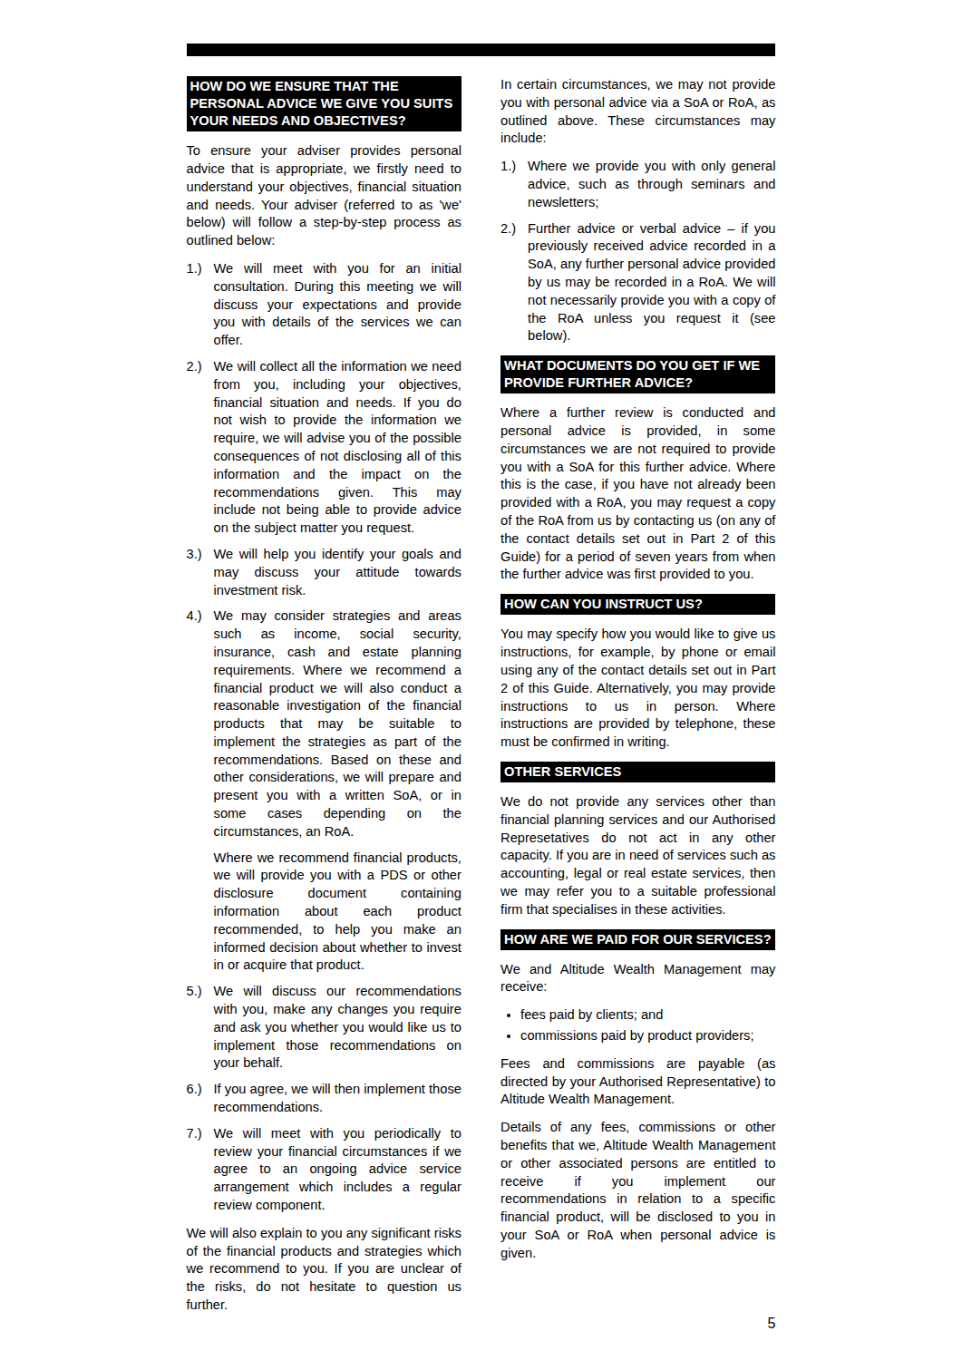HOW DO WE ENSURE THAT THE PERSONAL ADVICE WE GIVE YOU SUITS YOUR NEEDS AND OBJECTIVES?
To ensure your adviser provides personal advice that is appropriate, we firstly need to understand your objectives, financial situation and needs. Your adviser (referred to as 'we' below) will follow a step-by-step process as outlined below:
We will meet with you for an initial consultation. During this meeting we will discuss your expectations and provide you with details of the services we can offer.
We will collect all the information we need from you, including your objectives, financial situation and needs. If you do not wish to provide the information we require, we will advise you of the possible consequences of not disclosing all of this information and the impact on the recommendations given. This may include not being able to provide advice on the subject matter you request.
We will help you identify your goals and may discuss your attitude towards investment risk.
We may consider strategies and areas such as income, social security, insurance, cash and estate planning requirements. Where we recommend a financial product we will also conduct a reasonable investigation of the financial products that may be suitable to implement the strategies as part of the recommendations. Based on these and other considerations, we will prepare and present you with a written SoA, or in some cases depending on the circumstances, an RoA.
Where we recommend financial products, we will provide you with a PDS or other disclosure document containing information about each product recommended, to help you make an informed decision about whether to invest in or acquire that product.
We will discuss our recommendations with you, make any changes you require and ask you whether you would like us to implement those recommendations on your behalf.
If you agree, we will then implement those recommendations.
We will meet with you periodically to review your financial circumstances if we agree to an ongoing advice service arrangement which includes a regular review component.
We will also explain to you any significant risks of the financial products and strategies which we recommend to you. If you are unclear of the risks, do not hesitate to question us further.
In certain circumstances, we may not provide you with personal advice via a SoA or RoA, as outlined above. These circumstances may include:
Where we provide you with only general advice, such as through seminars and newsletters;
Further advice or verbal advice – if you previously received advice recorded in a SoA, any further personal advice provided by us may be recorded in a RoA. We will not necessarily provide you with a copy of the RoA unless you request it (see below).
WHAT DOCUMENTS DO YOU GET IF WE PROVIDE FURTHER ADVICE?
Where a further review is conducted and personal advice is provided, in some circumstances we are not required to provide you with a SoA for this further advice. Where this is the case, if you have not already been provided with a RoA, you may request a copy of the RoA from us by contacting us (on any of the contact details set out in Part 2 of this Guide) for a period of seven years from when the further advice was first provided to you.
HOW CAN YOU INSTRUCT US?
You may specify how you would like to give us instructions, for example, by phone or email using any of the contact details set out in Part 2 of this Guide. Alternatively, you may provide instructions to us in person. Where instructions are provided by telephone, these must be confirmed in writing.
OTHER SERVICES
We do not provide any services other than financial planning services and our Authorised Represetatives do not act in any other capacity. If you are in need of services such as accounting, legal or real estate services, then we may refer you to a suitable professional firm that specialises in these activities.
HOW ARE WE PAID FOR OUR SERVICES?
We and Altitude Wealth Management may receive:
fees paid by clients; and
commissions paid by product providers;
Fees and commissions are payable (as directed by your Authorised Representative) to Altitude Wealth Management.
Details of any fees, commissions or other benefits that we, Altitude Wealth Management or other associated persons are entitled to receive if you implement our recommendations in relation to a specific financial product, will be disclosed to you in your SoA or RoA when personal advice is given.
5